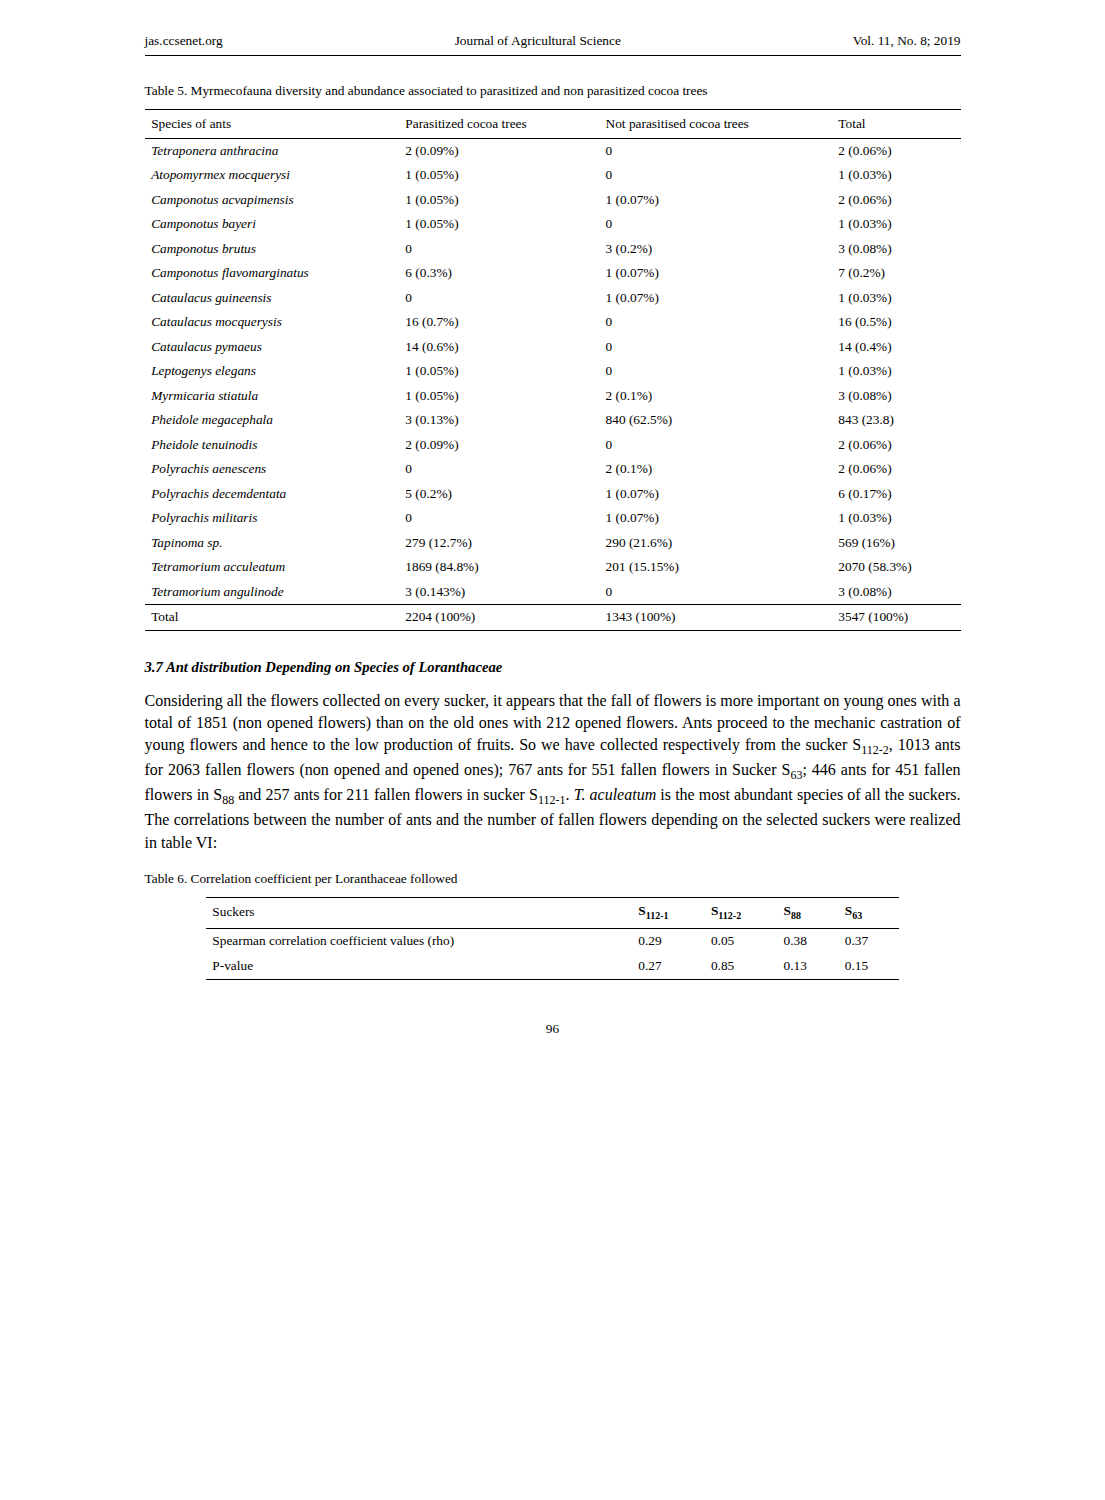jas.ccsenet.org
Journal of Agricultural Science
Vol. 11, No. 8; 2019
Table 5. Myrmecofauna diversity and abundance associated to parasitized and non parasitized cocoa trees
| Species of ants | Parasitized cocoa trees | Not parasitised cocoa trees | Total |
| --- | --- | --- | --- |
| Tetraponera anthracina | 2 (0.09%) | 0 | 2 (0.06%) |
| Atopomyrmex mocquerysi | 1 (0.05%) | 0 | 1 (0.03%) |
| Camponotus acvapimensis | 1 (0.05%) | 1 (0.07%) | 2 (0.06%) |
| Camponotus bayeri | 1 (0.05%) | 0 | 1 (0.03%) |
| Camponotus brutus | 0 | 3 (0.2%) | 3 (0.08%) |
| Camponotus flavomarginatus | 6 (0.3%) | 1 (0.07%) | 7 (0.2%) |
| Cataulacus guineensis | 0 | 1 (0.07%) | 1 (0.03%) |
| Cataulacus mocquerysis | 16 (0.7%) | 0 | 16 (0.5%) |
| Cataulacus pymaeus | 14 (0.6%) | 0 | 14 (0.4%) |
| Leptogenys elegans | 1 (0.05%) | 0 | 1 (0.03%) |
| Myrmicaria stiatula | 1 (0.05%) | 2 (0.1%) | 3 (0.08%) |
| Pheidole megacephala | 3 (0.13%) | 840 (62.5%) | 843 (23.8) |
| Pheidole tenuinodis | 2 (0.09%) | 0 | 2 (0.06%) |
| Polyrachis aenescens | 0 | 2 (0.1%) | 2 (0.06%) |
| Polyrachis decemdentata | 5 (0.2%) | 1 (0.07%) | 6 (0.17%) |
| Polyrachis militaris | 0 | 1 (0.07%) | 1 (0.03%) |
| Tapinoma sp. | 279 (12.7%) | 290 (21.6%) | 569 (16%) |
| Tetramorium acculeatum | 1869 (84.8%) | 201 (15.15%) | 2070 (58.3%) |
| Tetramorium angulinode | 3 (0.143%) | 0 | 3 (0.08%) |
| Total | 2204 (100%) | 1343 (100%) | 3547 (100%) |
3.7 Ant distribution Depending on Species of Loranthaceae
Considering all the flowers collected on every sucker, it appears that the fall of flowers is more important on young ones with a total of 1851 (non opened flowers) than on the old ones with 212 opened flowers. Ants proceed to the mechanic castration of young flowers and hence to the low production of fruits. So we have collected respectively from the sucker S112-2, 1013 ants for 2063 fallen flowers (non opened and opened ones); 767 ants for 551 fallen flowers in Sucker S63; 446 ants for 451 fallen flowers in S88 and 257 ants for 211 fallen flowers in sucker S112-1. T. aculeatum is the most abundant species of all the suckers. The correlations between the number of ants and the number of fallen flowers depending on the selected suckers were realized in table VI:
Table 6. Correlation coefficient per Loranthaceae followed
| Suckers | S 112-1 | S 112-2 | S 88 | S 63 |
| --- | --- | --- | --- | --- |
| Spearman correlation coefficient values (rho) | 0.29 | 0.05 | 0.38 | 0.37 |
| P-value | 0.27 | 0.85 | 0.13 | 0.15 |
96